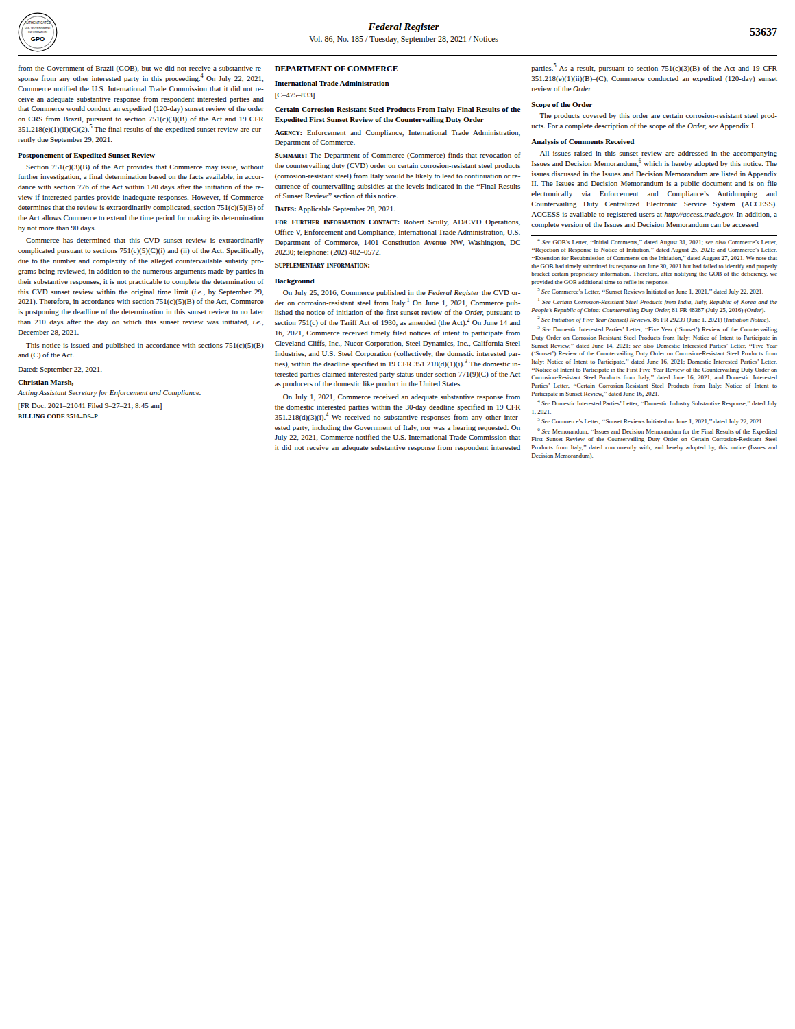AUTHENTICATED U.S. GOVERNMENT INFORMATION GPO
Federal Register
Vol. 86, No. 185 / Tuesday, September 28, 2021 / Notices
53637
from the Government of Brazil (GOB), but we did not receive a substantive response from any other interested party in this proceeding.4 On July 22, 2021, Commerce notified the U.S. International Trade Commission that it did not receive an adequate substantive response from respondent interested parties and that Commerce would conduct an expedited (120-day) sunset review of the order on CRS from Brazil, pursuant to section 751(c)(3)(B) of the Act and 19 CFR 351.218(e)(1)(ii)(C)(2).5 The final results of the expedited sunset review are currently due September 29, 2021.
Postponement of Expedited Sunset Review
Section 751(c)(3)(B) of the Act provides that Commerce may issue, without further investigation, a final determination based on the facts available, in accordance with section 776 of the Act within 120 days after the initiation of the review if interested parties provide inadequate responses. However, if Commerce determines that the review is extraordinarily complicated, section 751(c)(5)(B) of the Act allows Commerce to extend the time period for making its determination by not more than 90 days.
Commerce has determined that this CVD sunset review is extraordinarily complicated pursuant to sections 751(c)(5)(C)(i) and (ii) of the Act. Specifically, due to the number and complexity of the alleged countervailable subsidy programs being reviewed, in addition to the numerous arguments made by parties in their substantive responses, it is not practicable to complete the determination of this CVD sunset review within the original time limit (i.e., by September 29, 2021). Therefore, in accordance with section 751(c)(5)(B) of the Act, Commerce is postponing the deadline of the determination in this sunset review to no later than 210 days after the day on which this sunset review was initiated, i.e., December 28, 2021.
This notice is issued and published in accordance with sections 751(c)(5)(B) and (C) of the Act.
Dated: September 22, 2021.
Christian Marsh,
Acting Assistant Secretary for Enforcement and Compliance.
[FR Doc. 2021–21041 Filed 9–27–21; 8:45 am]
BILLING CODE 3510–DS–P
DEPARTMENT OF COMMERCE
International Trade Administration
[C–475–833]
Certain Corrosion-Resistant Steel Products From Italy: Final Results of the Expedited First Sunset Review of the Countervailing Duty Order
Agency: Enforcement and Compliance, International Trade Administration, Department of Commerce.
Summary: The Department of Commerce (Commerce) finds that revocation of the countervailing duty (CVD) order on certain corrosion-resistant steel products (corrosion-resistant steel) from Italy would be likely to lead to continuation or recurrence of countervailing subsidies at the levels indicated in the ‘‘Final Results of Sunset Review’’ section of this notice.
Dates: Applicable September 28, 2021.
For Further Information Contact: Robert Scully, AD/CVD Operations, Office V, Enforcement and Compliance, International Trade Administration, U.S. Department of Commerce, 1401 Constitution Avenue NW, Washington, DC 20230; telephone: (202) 482–0572.
Supplementary Information:
Background
On July 25, 2016, Commerce published in the Federal Register the CVD order on corrosion-resistant steel from Italy.1 On June 1, 2021, Commerce published the notice of initiation of the first sunset review of the Order, pursuant to section 751(c) of the Tariff Act of 1930, as amended (the Act).2 On June 14 and 16, 2021, Commerce received timely filed notices of intent to participate from Cleveland-Cliffs, Inc., Nucor Corporation, Steel Dynamics, Inc., California Steel Industries, and U.S. Steel Corporation (collectively, the domestic interested parties), within the deadline specified in 19 CFR 351.218(d)(1)(i).3 The domestic interested parties claimed interested party status under section 771(9)(C) of the Act as producers of the domestic like product in the United States.
On July 1, 2021, Commerce received an adequate substantive response from the domestic interested parties within the 30-day deadline specified in 19 CFR 351.218(d)(3)(i).4 We received no substantive responses from any other interested party, including the Government of Italy, nor was a hearing requested. On July 22, 2021, Commerce notified the U.S. International Trade Commission that it did not receive an adequate substantive response from respondent interested parties.5 As a result, pursuant to section 751(c)(3)(B) of the Act and 19 CFR 351.218(e)(1)(ii)(B)–(C), Commerce conducted an expedited (120-day) sunset review of the Order.
Scope of the Order
The products covered by this order are certain corrosion-resistant steel products. For a complete description of the scope of the Order, see Appendix I.
Analysis of Comments Received
All issues raised in this sunset review are addressed in the accompanying Issues and Decision Memorandum,6 which is hereby adopted by this notice. The issues discussed in the Issues and Decision Memorandum are listed in Appendix II. The Issues and Decision Memorandum is a public document and is on file electronically via Enforcement and Compliance’s Antidumping and Countervailing Duty Centralized Electronic Service System (ACCESS). ACCESS is available to registered users at http://access.trade.gov. In addition, a complete version of the Issues and Decision Memorandum can be accessed
4 See GOB’s Letter, ‘‘Initial Comments,’’ dated August 31, 2021; see also Commerce’s Letter, ‘‘Rejection of Response to Notice of Initiation,’’ dated August 25, 2021; and Commerce’s Letter, ‘‘Extension for Resubmission of Comments on the Initiation,’’ dated August 27, 2021. We note that the GOB had timely submitted its response on June 30, 2021 but had failed to identify and properly bracket certain proprietary information. Therefore, after notifying the GOB of the deficiency, we provided the GOB additional time to refile its response.
5 See Commerce’s Letter, ‘‘Sunset Reviews Initiated on June 1, 2021,’’ dated July 22, 2021.
1 See Certain Corrosion-Resistant Steel Products from India, Italy, Republic of Korea and the People’s Republic of China: Countervailing Duty Order, 81 FR 48387 (July 25, 2016) (Order).
2 See Initiation of Five-Year (Sunset) Reviews, 86 FR 29239 (June 1, 2021) (Initiation Notice).
3 See Domestic Interested Parties’ Letter, ‘‘Five Year (‘Sunset’) Review of the Countervailing Duty Order on Corrosion-Resistant Steel Products from Italy: Notice of Intent to Participate in Sunset Review,’’ dated June 14, 2021; see also Domestic Interested Parties’ Letter, ‘‘Five Year (‘Sunset’) Review of the Countervailing Duty Order on Corrosion-Resistant Steel Products from Italy: Notice of Intent to Participate,’’ dated June 16, 2021; Domestic Interested Parties’ Letter, ‘‘Notice of Intent to Participate in the First Five-Year Review of the Countervailing Duty Order on Corrosion-Resistant Steel Products from Italy,’’ dated June 16, 2021; and Domestic Interested Parties’ Letter, ‘‘Certain Corrosion-Resistant Steel Products from Italy: Notice of Intent to Participate in Sunset Review,’’ dated June 16, 2021.
4 See Domestic Interested Parties’ Letter, ‘‘Domestic Industry Substantive Response,’’ dated July 1, 2021.
5 See Commerce’s Letter, ‘‘Sunset Reviews Initiated on June 1, 2021,’’ dated July 22, 2021.
6 See Memorandum, ‘‘Issues and Decision Memorandum for the Final Results of the Expedited First Sunset Review of the Countervailing Duty Order on Certain Corrosion-Resistant Steel Products from Italy,’’ dated concurrently with, and hereby adopted by, this notice (Issues and Decision Memorandum).